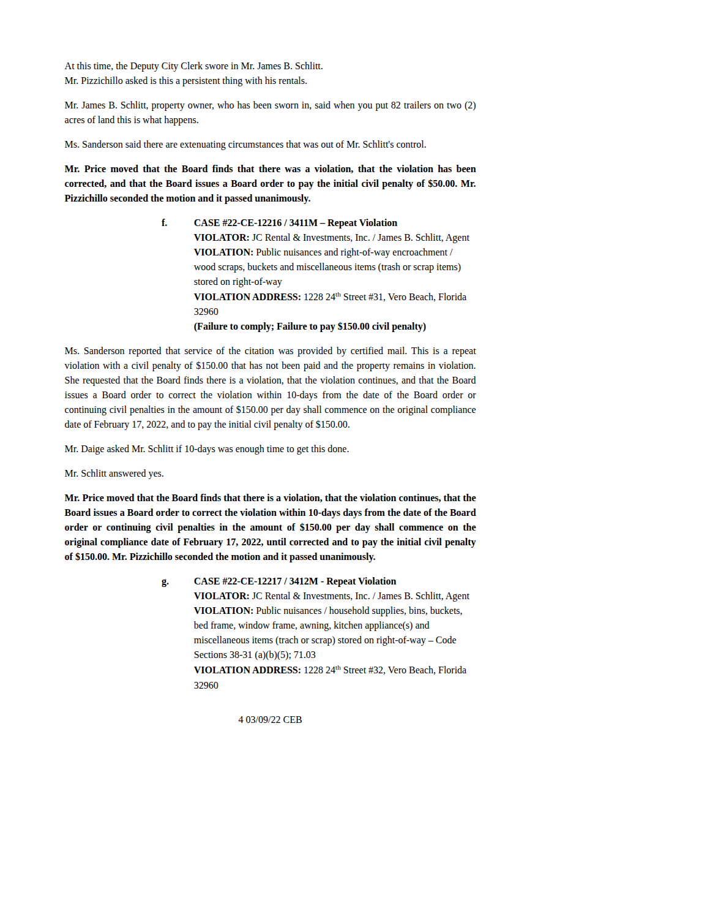At this time, the Deputy City Clerk swore in Mr. James B. Schlitt.
Mr. Pizzichillo asked is this a persistent thing with his rentals.
Mr. James B. Schlitt, property owner, who has been sworn in, said when you put 82 trailers on two (2) acres of land this is what happens.
Ms. Sanderson said there are extenuating circumstances that was out of Mr. Schlitt's control.
Mr. Price moved that the Board finds that there was a violation, that the violation has been corrected, and that the Board issues a Board order to pay the initial civil penalty of $50.00. Mr. Pizzichillo seconded the motion and it passed unanimously.
f.
CASE #22-CE-12216 / 3411M – Repeat Violation
VIOLATOR: JC Rental & Investments, Inc. / James B. Schlitt, Agent
VIOLATION: Public nuisances and right-of-way encroachment / wood scraps, buckets and miscellaneous items (trash or scrap items) stored on right-of-way
VIOLATION ADDRESS: 1228 24th Street #31, Vero Beach, Florida 32960
(Failure to comply; Failure to pay $150.00 civil penalty)
Ms. Sanderson reported that service of the citation was provided by certified mail. This is a repeat violation with a civil penalty of $150.00 that has not been paid and the property remains in violation. She requested that the Board finds there is a violation, that the violation continues, and that the Board issues a Board order to correct the violation within 10-days from the date of the Board order or continuing civil penalties in the amount of $150.00 per day shall commence on the original compliance date of February 17, 2022, and to pay the initial civil penalty of $150.00.
Mr. Daige asked Mr. Schlitt if 10-days was enough time to get this done.
Mr. Schlitt answered yes.
Mr. Price moved that the Board finds that there is a violation, that the violation continues, that the Board issues a Board order to correct the violation within 10-days days from the date of the Board order or continuing civil penalties in the amount of $150.00 per day shall commence on the original compliance date of February 17, 2022, until corrected and to pay the initial civil penalty of $150.00. Mr. Pizzichillo seconded the motion and it passed unanimously.
g.
CASE #22-CE-12217 / 3412M - Repeat Violation
VIOLATOR: JC Rental & Investments, Inc. / James B. Schlitt, Agent
VIOLATION: Public nuisances / household supplies, bins, buckets, bed frame, window frame, awning, kitchen appliance(s) and miscellaneous items (trach or scrap) stored on right-of-way – Code Sections 38-31 (a)(b)(5); 71.03
VIOLATION ADDRESS: 1228 24th Street #32, Vero Beach, Florida 32960
4 03/09/22 CEB